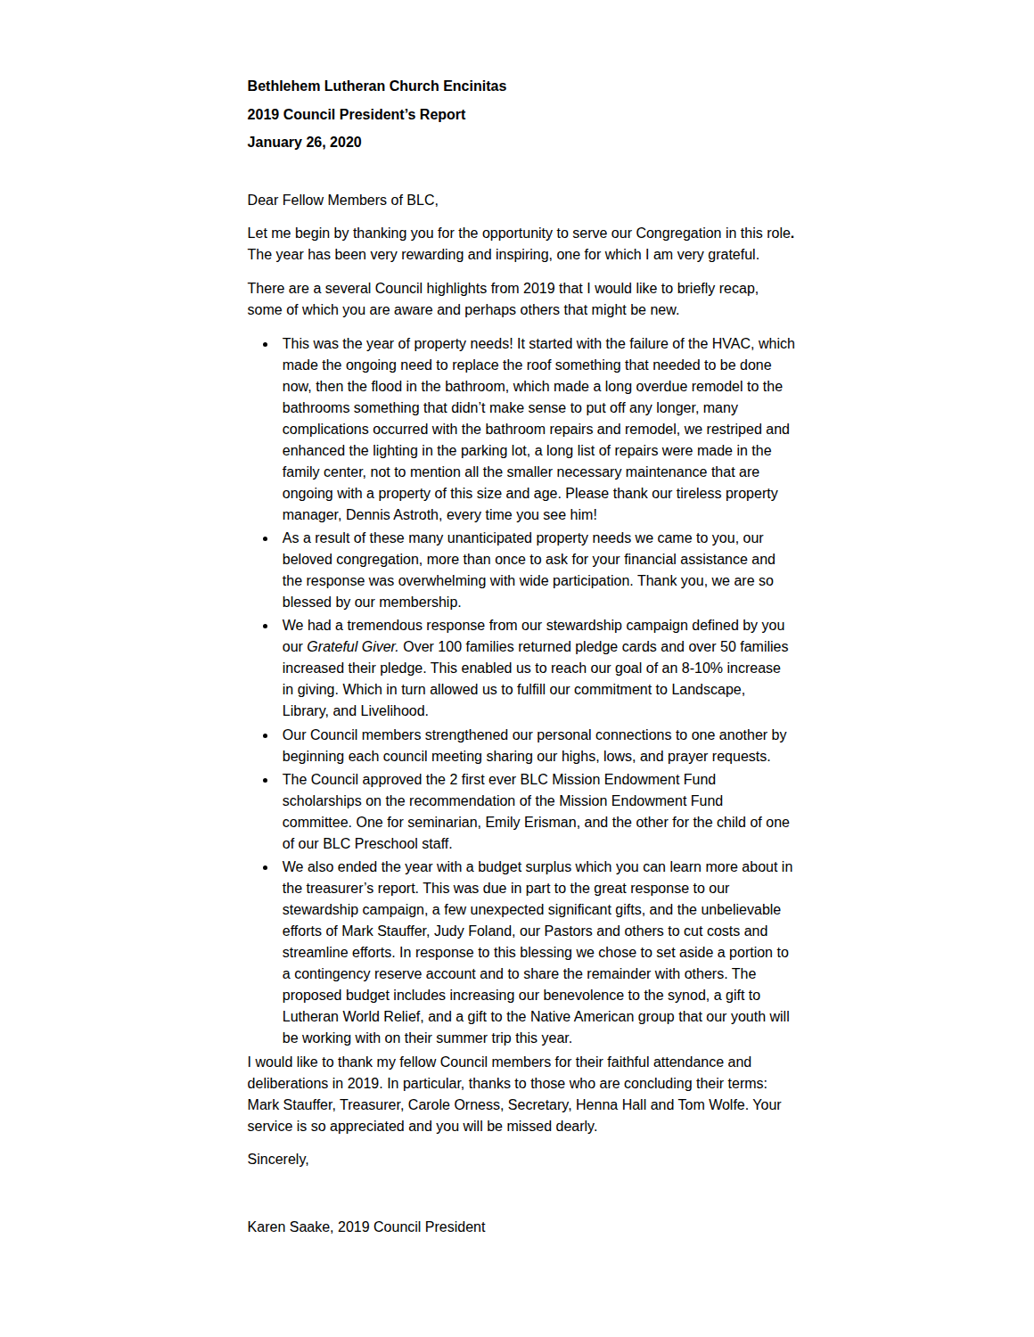Bethlehem Lutheran Church Encinitas
2019 Council President’s Report
January 26, 2020
Dear Fellow Members of BLC,
Let me begin by thanking you for the opportunity to serve our Congregation in this role. The year has been very rewarding and inspiring, one for which I am very grateful.
There are a several Council highlights from 2019 that I would like to briefly recap, some of which you are aware and perhaps others that might be new.
This was the year of property needs! It started with the failure of the HVAC, which made the ongoing need to replace the roof something that needed to be done now, then the flood in the bathroom, which made a long overdue remodel to the bathrooms something that didn’t make sense to put off any longer, many complications occurred with the bathroom repairs and remodel, we restriped and enhanced the lighting in the parking lot, a long list of repairs were made in the family center, not to mention all the smaller necessary maintenance that are ongoing with a property of this size and age. Please thank our tireless property manager, Dennis Astroth, every time you see him!
As a result of these many unanticipated property needs we came to you, our beloved congregation, more than once to ask for your financial assistance and the response was overwhelming with wide participation. Thank you, we are so blessed by our membership.
We had a tremendous response from our stewardship campaign defined by you our Grateful Giver. Over 100 families returned pledge cards and over 50 families increased their pledge. This enabled us to reach our goal of an 8-10% increase in giving. Which in turn allowed us to fulfill our commitment to Landscape, Library, and Livelihood.
Our Council members strengthened our personal connections to one another by beginning each council meeting sharing our highs, lows, and prayer requests.
The Council approved the 2 first ever BLC Mission Endowment Fund scholarships on the recommendation of the Mission Endowment Fund committee. One for seminarian, Emily Erisman, and the other for the child of one of our BLC Preschool staff.
We also ended the year with a budget surplus which you can learn more about in the treasurer’s report. This was due in part to the great response to our stewardship campaign, a few unexpected significant gifts, and the unbelievable efforts of Mark Stauffer, Judy Foland, our Pastors and others to cut costs and streamline efforts. In response to this blessing we chose to set aside a portion to a contingency reserve account and to share the remainder with others. The proposed budget includes increasing our benevolence to the synod, a gift to Lutheran World Relief, and a gift to the Native American group that our youth will be working with on their summer trip this year.
I would like to thank my fellow Council members for their faithful attendance and deliberations in 2019. In particular, thanks to those who are concluding their terms: Mark Stauffer, Treasurer, Carole Orness, Secretary, Henna Hall and Tom Wolfe. Your service is so appreciated and you will be missed dearly.
Sincerely,
Karen Saake, 2019 Council President